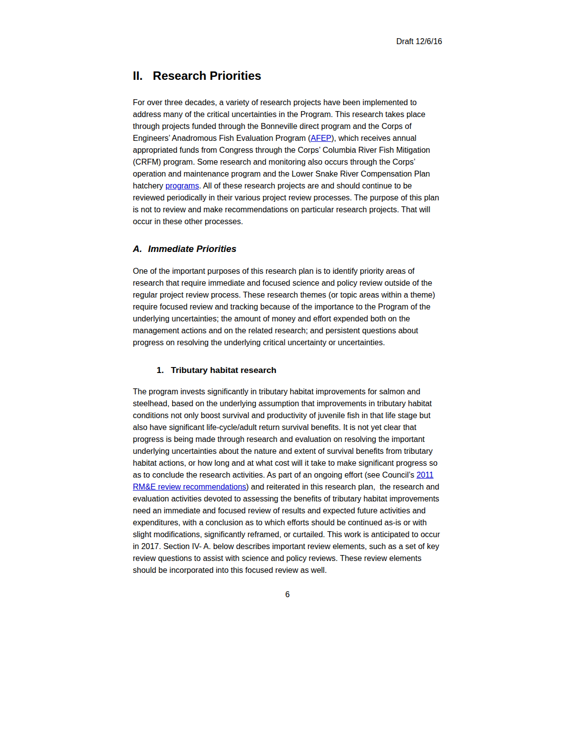Draft 12/6/16
II. Research Priorities
For over three decades, a variety of research projects have been implemented to address many of the critical uncertainties in the Program. This research takes place through projects funded through the Bonneville direct program and the Corps of Engineers’ Anadromous Fish Evaluation Program (AFEP), which receives annual appropriated funds from Congress through the Corps’ Columbia River Fish Mitigation (CRFM) program. Some research and monitoring also occurs through the Corps’ operation and maintenance program and the Lower Snake River Compensation Plan hatchery programs. All of these research projects are and should continue to be reviewed periodically in their various project review processes. The purpose of this plan is not to review and make recommendations on particular research projects. That will occur in these other processes.
A. Immediate Priorities
One of the important purposes of this research plan is to identify priority areas of research that require immediate and focused science and policy review outside of the regular project review process. These research themes (or topic areas within a theme) require focused review and tracking because of the importance to the Program of the underlying uncertainties; the amount of money and effort expended both on the management actions and on the related research; and persistent questions about progress on resolving the underlying critical uncertainty or uncertainties.
1. Tributary habitat research
The program invests significantly in tributary habitat improvements for salmon and steelhead, based on the underlying assumption that improvements in tributary habitat conditions not only boost survival and productivity of juvenile fish in that life stage but also have significant life-cycle/adult return survival benefits. It is not yet clear that progress is being made through research and evaluation on resolving the important underlying uncertainties about the nature and extent of survival benefits from tributary habitat actions, or how long and at what cost will it take to make significant progress so as to conclude the research activities. As part of an ongoing effort (see Council’s 2011 RM&E review recommendations) and reiterated in this research plan, the research and evaluation activities devoted to assessing the benefits of tributary habitat improvements need an immediate and focused review of results and expected future activities and expenditures, with a conclusion as to which efforts should be continued as-is or with slight modifications, significantly reframed, or curtailed. This work is anticipated to occur in 2017. Section IV- A. below describes important review elements, such as a set of key review questions to assist with science and policy reviews. These review elements should be incorporated into this focused review as well.
6